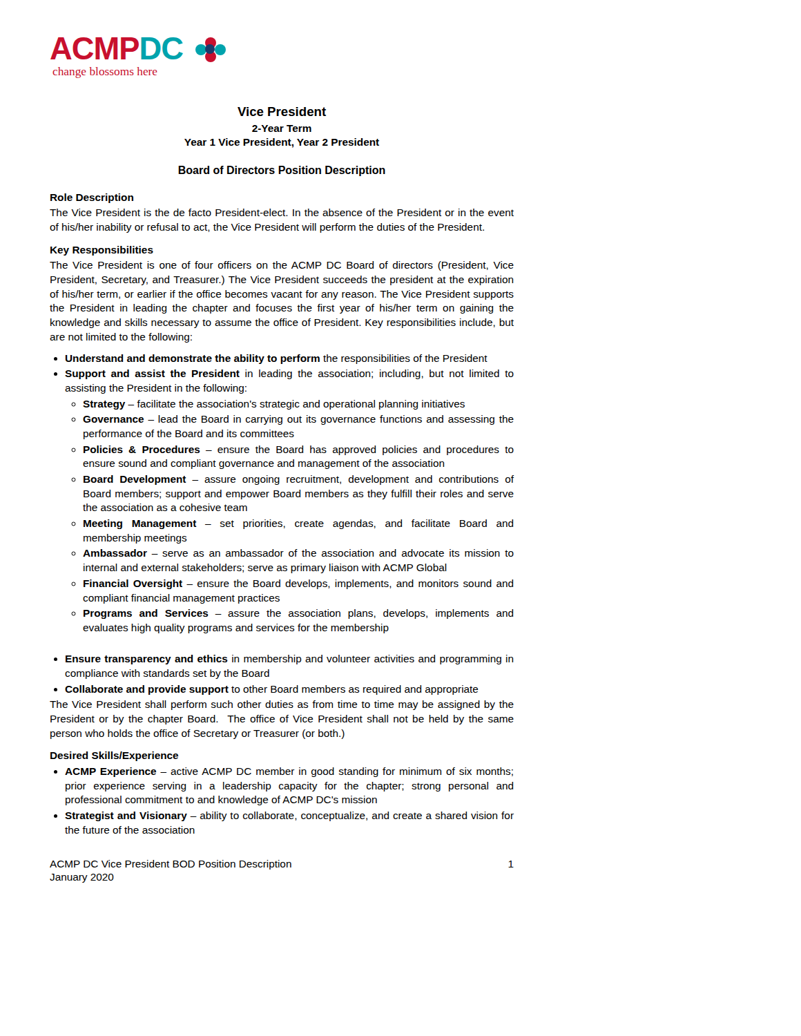ACMP DC
change blossoms here
Vice President
2-Year Term
Year 1 Vice President, Year 2 President
Board of Directors Position Description
Role Description
The Vice President is the de facto President-elect. In the absence of the President or in the event of his/her inability or refusal to act, the Vice President will perform the duties of the President.
Key Responsibilities
The Vice President is one of four officers on the ACMP DC Board of directors (President, Vice President, Secretary, and Treasurer.) The Vice President succeeds the president at the expiration of his/her term, or earlier if the office becomes vacant for any reason. The Vice President supports the President in leading the chapter and focuses the first year of his/her term on gaining the knowledge and skills necessary to assume the office of President. Key responsibilities include, but are not limited to the following:
Understand and demonstrate the ability to perform the responsibilities of the President
Support and assist the President in leading the association; including, but not limited to assisting the President in the following:
Strategy – facilitate the association's strategic and operational planning initiatives
Governance – lead the Board in carrying out its governance functions and assessing the performance of the Board and its committees
Policies & Procedures – ensure the Board has approved policies and procedures to ensure sound and compliant governance and management of the association
Board Development – assure ongoing recruitment, development and contributions of Board members; support and empower Board members as they fulfill their roles and serve the association as a cohesive team
Meeting Management – set priorities, create agendas, and facilitate Board and membership meetings
Ambassador – serve as an ambassador of the association and advocate its mission to internal and external stakeholders; serve as primary liaison with ACMP Global
Financial Oversight – ensure the Board develops, implements, and monitors sound and compliant financial management practices
Programs and Services – assure the association plans, develops, implements and evaluates high quality programs and services for the membership
Ensure transparency and ethics in membership and volunteer activities and programming in compliance with standards set by the Board
Collaborate and provide support to other Board members as required and appropriate
The Vice President shall perform such other duties as from time to time may be assigned by the President or by the chapter Board. The office of Vice President shall not be held by the same person who holds the office of Secretary or Treasurer (or both.)
Desired Skills/Experience
ACMP Experience – active ACMP DC member in good standing for minimum of six months; prior experience serving in a leadership capacity for the chapter; strong personal and professional commitment to and knowledge of ACMP DC's mission
Strategist and Visionary – ability to collaborate, conceptualize, and create a shared vision for the future of the association
ACMP DC Vice President BOD Position Description
January 2020
1